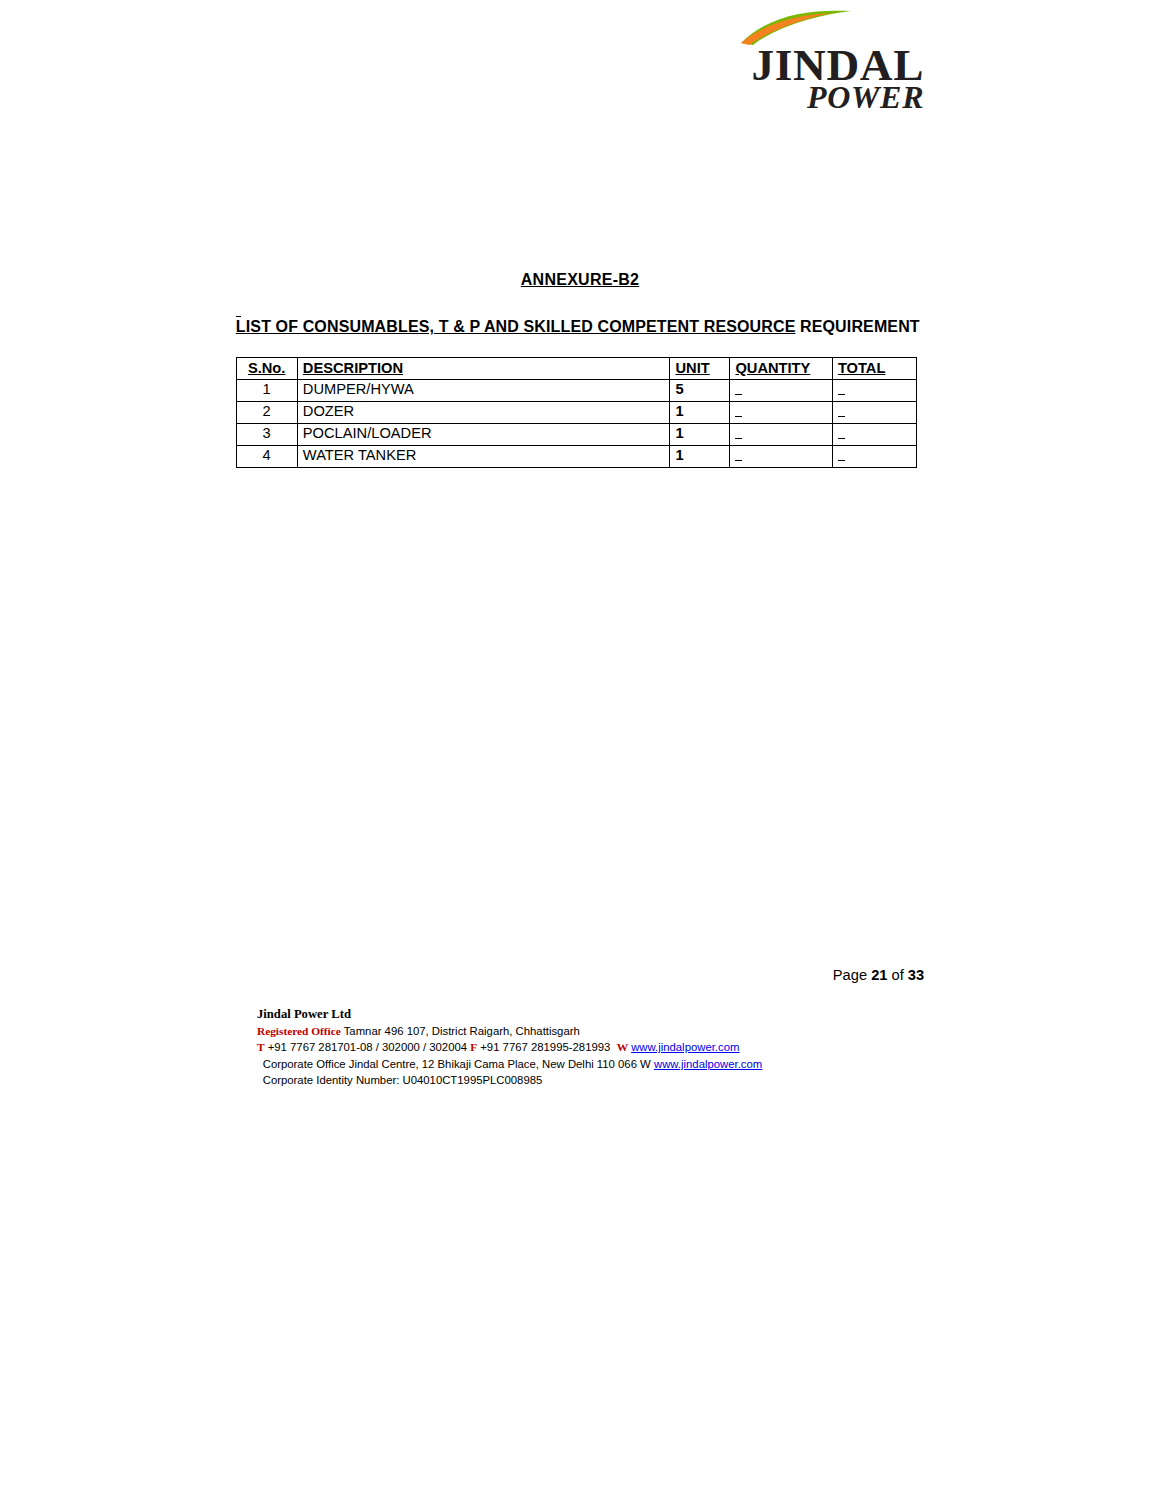JINDAL POWER
ANNEXURE-B2
LIST OF CONSUMABLES, T & P AND SKILLED COMPETENT RESOURCE REQUIREMENT
| S.No. | DESCRIPTION | UNIT | QUANTITY | TOTAL |
| --- | --- | --- | --- | --- |
| 1 | DUMPER/HYWA | 5 | | |
| 2 | DOZER | 1 | | |
| 3 | POCLAIN/LOADER | 1 | | |
| 4 | WATER TANKER | 1 | | |
Page 21 of 33
Jindal Power Ltd
Registered Office Tamnar 496 107, District Raigarh, Chhattisgarh
T +91 7767 281701-08 / 302000 / 302004 F +91 7767 281995-281993 W www.jindalpower.com
Corporate Office Jindal Centre, 12 Bhikaji Cama Place, New Delhi 110 066 W www.jindalpower.com
Corporate Identity Number: U04010CT1995PLC008985